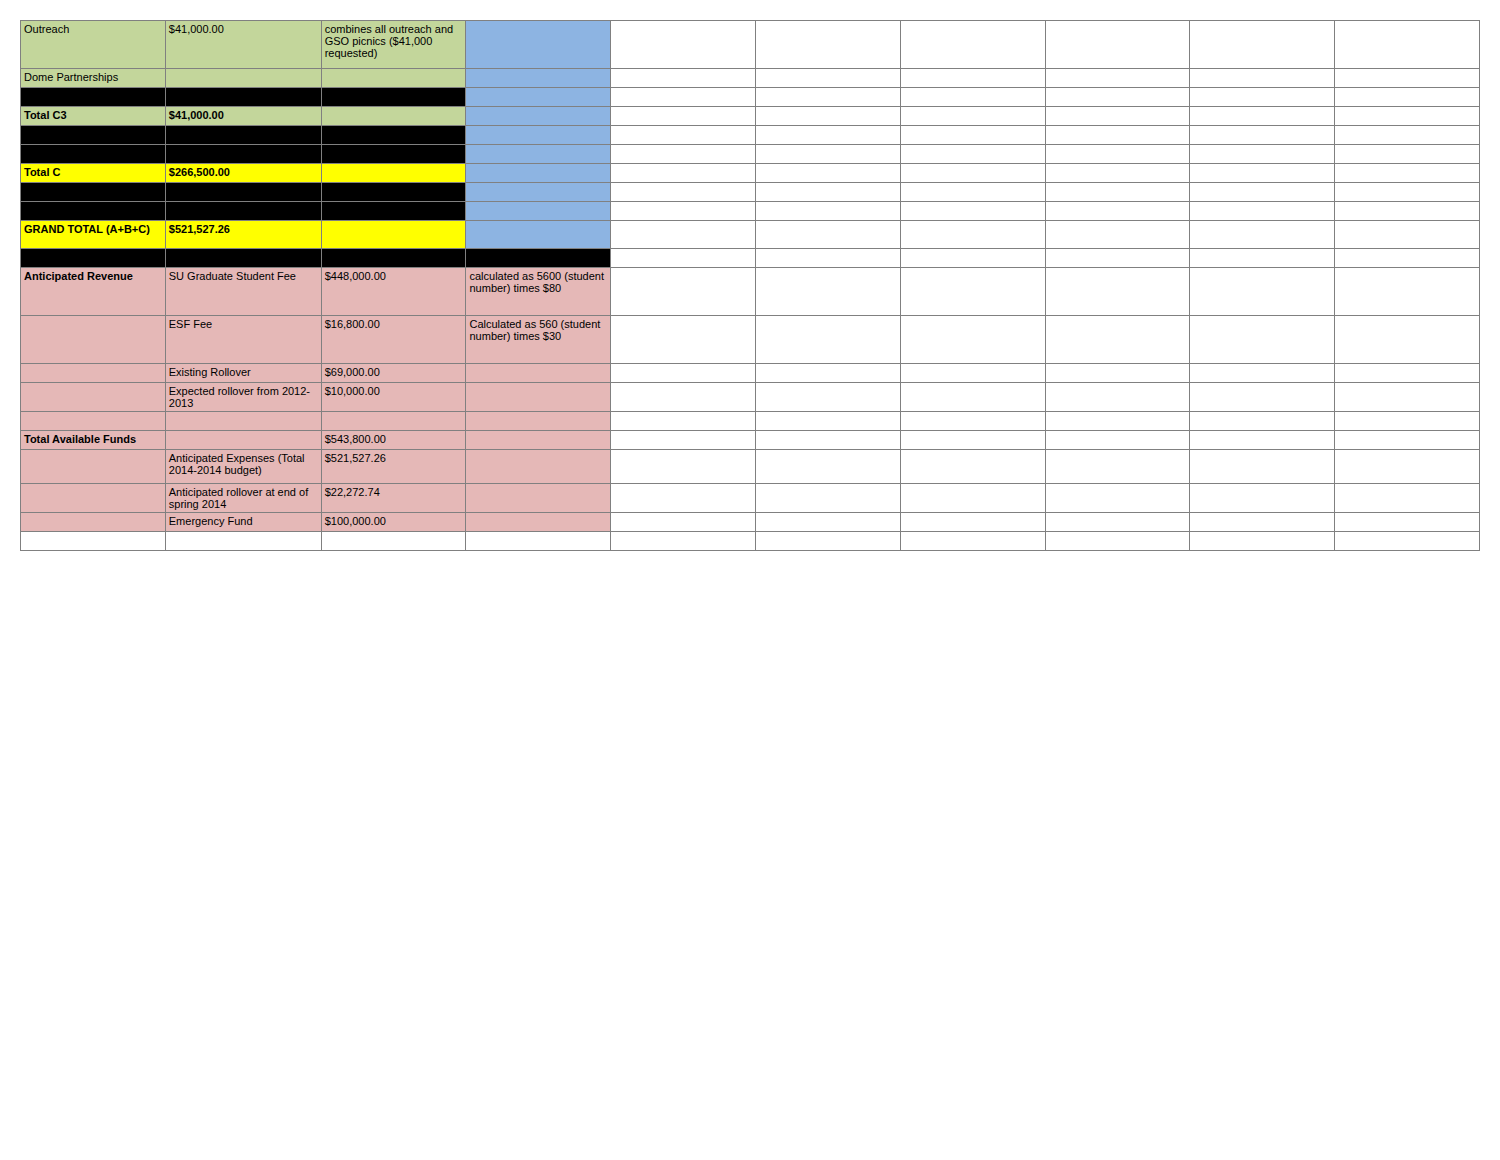| Outreach | $41,000.00 | combines all outreach and GSO picnics ($41,000 requested) | | | | | | | |
| Dome Partnerships | | | | | | | | | |
| Total C3 | $41,000.00 | | | | | | | | |
| Total C | $266,500.00 | | | | | | | | |
| GRAND TOTAL (A+B+C) | $521,527.26 | | | | | | | | |
| Anticipated Revenue | SU Graduate Student Fee | $448,000.00 | calculated as 5600 (student number) times $80 | | | | | | |
| | ESF Fee | $16,800.00 | Calculated as 560 (student number) times $30 | | | | | | |
| | Existing Rollover | $69,000.00 | | | | | | | |
| | Expected rollover from 2012-2013 | $10,000.00 | | | | | | | |
| Total Available Funds | | $543,800.00 | | | | | | | |
| | Anticipated Expenses (Total 2014-2014 budget) | $521,527.26 | | | | | | | |
| | Anticipated rollover at end of spring 2014 | $22,272.74 | | | | | | | |
| | Emergency Fund | $100,000.00 | | | | | | | |